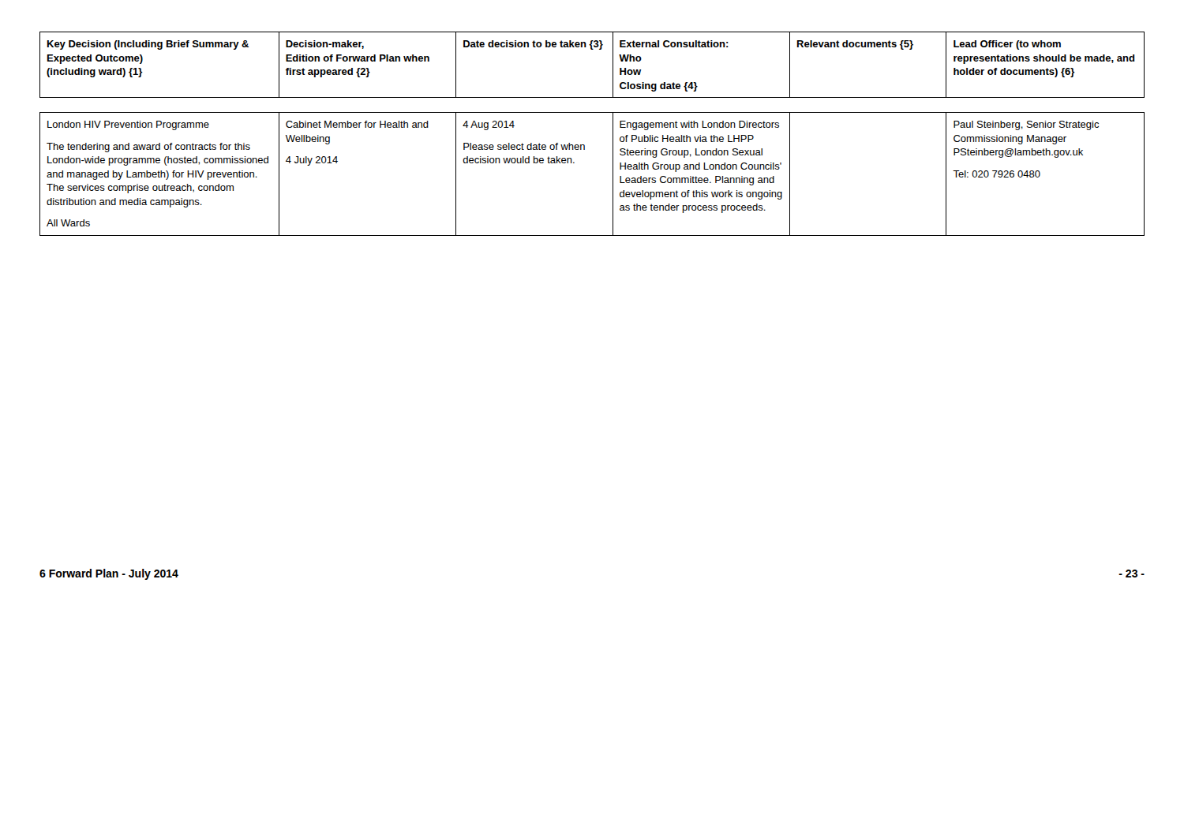| Key Decision (Including Brief Summary & Expected Outcome) (including ward) {1} | Decision-maker, Edition of Forward Plan when first appeared {2} | Date decision to be taken {3} | External Consultation: Who How Closing date {4} | Relevant documents {5} | Lead Officer (to whom representations should be made, and holder of documents) {6} |
| --- | --- | --- | --- | --- | --- |
| London HIV Prevention Programme The tendering and award of contracts for this London-wide programme (hosted, commissioned and managed by Lambeth) for HIV prevention. The services comprise outreach, condom distribution and media campaigns. All Wards | Cabinet Member for Health and Wellbeing 4 July 2014 | 4 Aug 2014 Please select date of when decision would be taken. | Engagement with London Directors of Public Health via the LHPP Steering Group, London Sexual Health Group and London Councils' Leaders Committee. Planning and development of this work is ongoing as the tender process proceeds. | | Paul Steinberg, Senior Strategic Commissioning Manager PSteinberg@lambeth.gov.uk Tel: 020 7926 0480 |
6 Forward Plan - July 2014 - 23 -